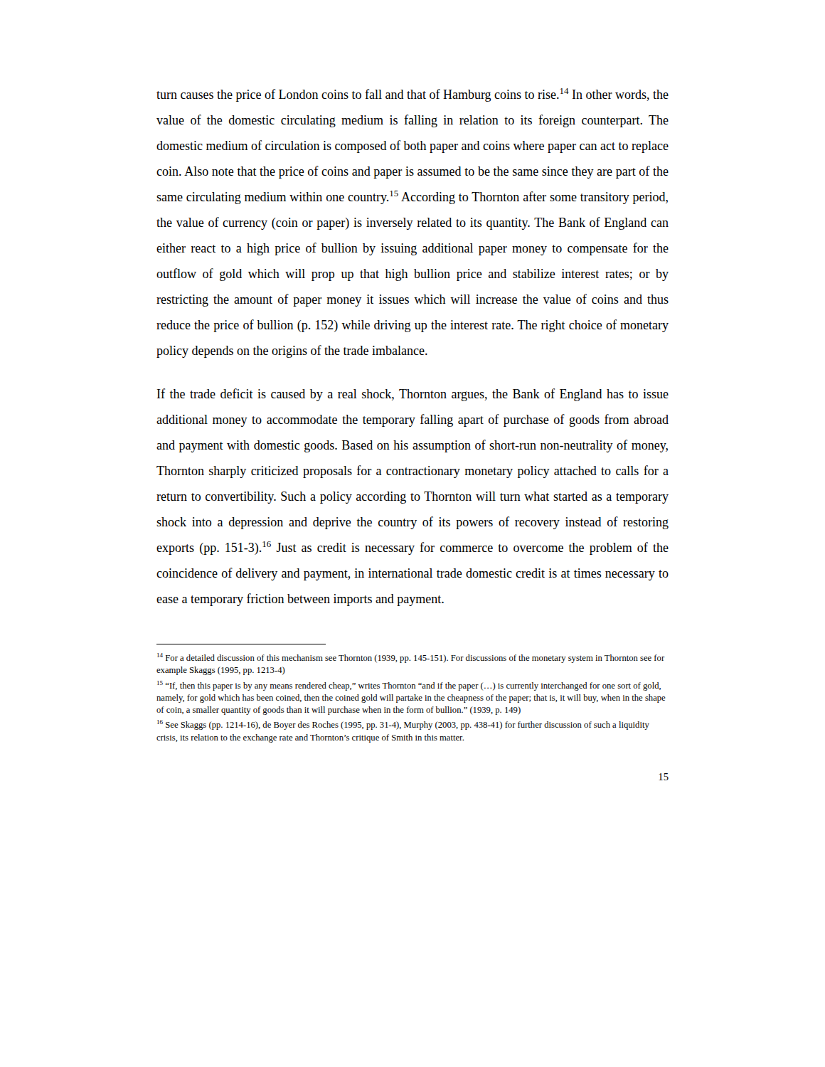turn causes the price of London coins to fall and that of Hamburg coins to rise.14 In other words, the value of the domestic circulating medium is falling in relation to its foreign counterpart. The domestic medium of circulation is composed of both paper and coins where paper can act to replace coin. Also note that the price of coins and paper is assumed to be the same since they are part of the same circulating medium within one country.15 According to Thornton after some transitory period, the value of currency (coin or paper) is inversely related to its quantity. The Bank of England can either react to a high price of bullion by issuing additional paper money to compensate for the outflow of gold which will prop up that high bullion price and stabilize interest rates; or by restricting the amount of paper money it issues which will increase the value of coins and thus reduce the price of bullion (p. 152) while driving up the interest rate. The right choice of monetary policy depends on the origins of the trade imbalance.
If the trade deficit is caused by a real shock, Thornton argues, the Bank of England has to issue additional money to accommodate the temporary falling apart of purchase of goods from abroad and payment with domestic goods. Based on his assumption of short-run non-neutrality of money, Thornton sharply criticized proposals for a contractionary monetary policy attached to calls for a return to convertibility. Such a policy according to Thornton will turn what started as a temporary shock into a depression and deprive the country of its powers of recovery instead of restoring exports (pp. 151-3).16 Just as credit is necessary for commerce to overcome the problem of the coincidence of delivery and payment, in international trade domestic credit is at times necessary to ease a temporary friction between imports and payment.
14 For a detailed discussion of this mechanism see Thornton (1939, pp. 145-151). For discussions of the monetary system in Thornton see for example Skaggs (1995, pp. 1213-4)
15 “If, then this paper is by any means rendered cheap,” writes Thornton “and if the paper (…) is currently interchanged for one sort of gold, namely, for gold which has been coined, then the coined gold will partake in the cheapness of the paper; that is, it will buy, when in the shape of coin, a smaller quantity of goods than it will purchase when in the form of bullion.” (1939, p. 149)
16 See Skaggs (pp. 1214-16), de Boyer des Roches (1995, pp. 31-4), Murphy (2003, pp. 438-41) for further discussion of such a liquidity crisis, its relation to the exchange rate and Thornton’s critique of Smith in this matter.
15